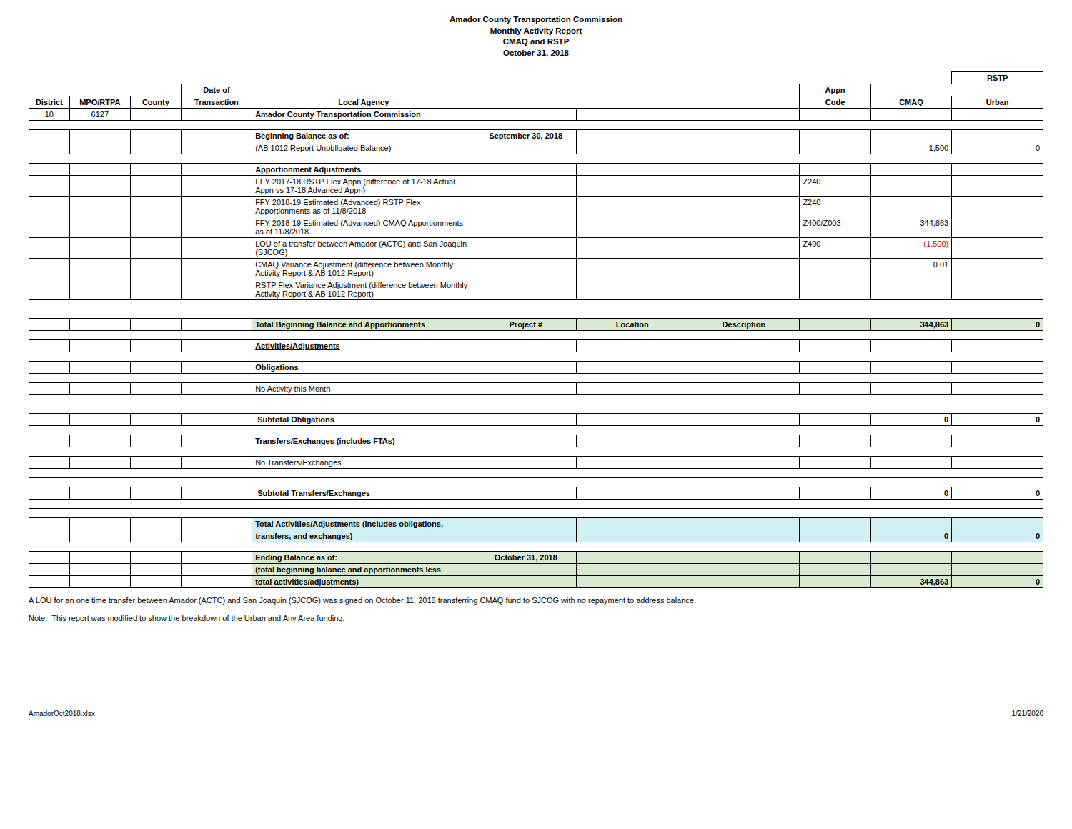Amador County Transportation Commission
Monthly Activity Report
CMAQ and RSTP
October 31, 2018
| | | | | | | | | | | RSTP |
| | | | Date of | | | | | Appn | | |
| District | MPO/RTPA | County | Transaction | Local Agency | | | | Code | CMAQ | Urban |
| 10 | 6127 | | | Amador County Transportation Commission | | | | | | |
| | | | | Beginning Balance as of: | September 30, 2018 | | | | | |
| | | | | (AB 1012 Report Unobligated Balance) | | | | | 1,500 | 0 |
| | | | | Apportionment Adjustments | | | | | | |
| | | | | FFY 2017-18 RSTP Flex Appn (difference of 17-18 Actual Appn vs 17-18 Advanced Appn) | | | | Z240 | | |
| | | | | FFY 2018-19 Estimated (Advanced) RSTP Flex Apportionments as of 11/8/2018 | | | | Z240 | | |
| | | | | FFY 2018-19 Estimated (Advanced) CMAQ Apportionments as of 11/8/2018 | | | | Z400/Z003 | 344,863 | |
| | | | | LOU of a transfer between Amador (ACTC) and San Joaquin (SJCOG) | | | | Z400 | (1,500) | |
| | | | | CMAQ Variance Adjustment (difference between Monthly Activity Report & AB 1012 Report) | | | | | 0.01 | |
| | | | | RSTP Flex Variance Adjustment (difference between Monthly Activity Report & AB 1012 Report) | | | | | | |
| | | | | Total Beginning Balance and Apportionments | Project # | Location | Description | | 344,863 | 0 |
| | | | | Activities/Adjustments | | | | | | |
| | | | | Obligations | | | | | | |
| | | | | No Activity this Month | | | | | | |
| | | | | Subtotal Obligations | | | | | 0 | 0 |
| | | | | Transfers/Exchanges (includes FTAs) | | | | | | |
| | | | | No Transfers/Exchanges | | | | | | |
| | | | | Subtotal Transfers/Exchanges | | | | | 0 | 0 |
| | | | | Total Activities/Adjustments (includes obligations, | | | | | | |
| | | | | transfers, and exchanges) | | | | | 0 | 0 |
| | | | | Ending Balance as of: | October 31, 2018 | | | | | |
| | | | | (total beginning balance and apportionments less | | | | | | |
| | | | | total activities/adjustments) | | | | | 344,863 | 0 |
A LOU for an one time transfer between Amador (ACTC) and San Joaquin (SJCOG) was signed on October 11, 2018 transferring CMAQ fund to SJCOG with no repayment to address balance.
Note: This report was modified to show the breakdown of the Urban and Any Area funding.
AmadorOct2018.xlsx 1/21/2020